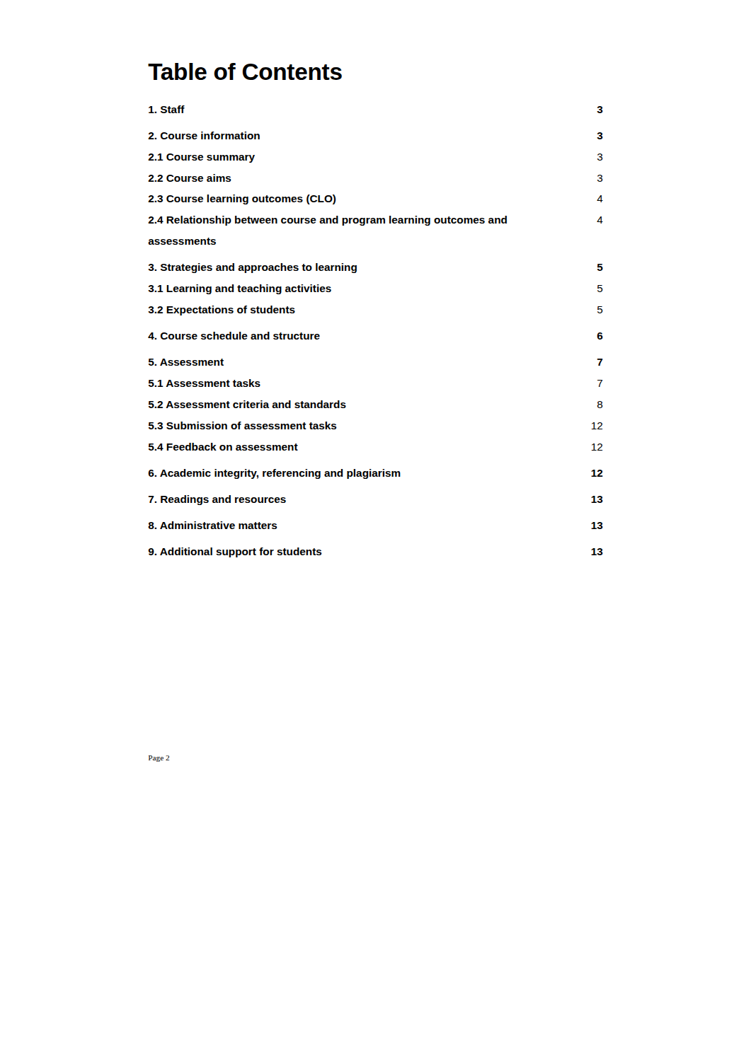Table of Contents
| 1. Staff | 3 |
| 2. Course information | 3 |
| 2.1 Course summary | 3 |
| 2.2 Course aims | 3 |
| 2.3 Course learning outcomes (CLO) | 4 |
| 2.4 Relationship between course and program learning outcomes and assessments | 4 |
| 3. Strategies and approaches to learning | 5 |
| 3.1 Learning and teaching activities | 5 |
| 3.2 Expectations of students | 5 |
| 4. Course schedule and structure | 6 |
| 5. Assessment | 7 |
| 5.1 Assessment tasks | 7 |
| 5.2 Assessment criteria and standards | 8 |
| 5.3 Submission of assessment tasks | 12 |
| 5.4 Feedback on assessment | 12 |
| 6. Academic integrity, referencing and plagiarism | 12 |
| 7. Readings and resources | 13 |
| 8. Administrative matters | 13 |
| 9. Additional support for students | 13 |
Page 2